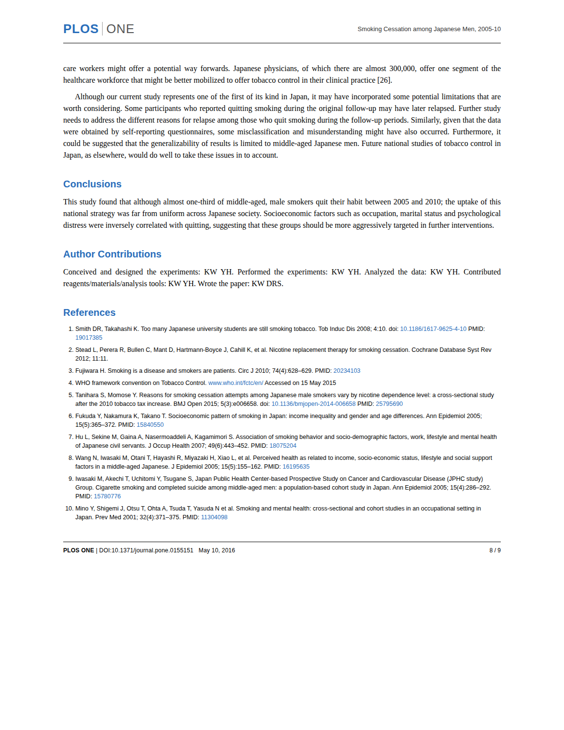PLOS ONE
Smoking Cessation among Japanese Men, 2005-10
care workers might offer a potential way forwards. Japanese physicians, of which there are almost 300,000, offer one segment of the healthcare workforce that might be better mobilized to offer tobacco control in their clinical practice [26].
Although our current study represents one of the first of its kind in Japan, it may have incorporated some potential limitations that are worth considering. Some participants who reported quitting smoking during the original follow-up may have later relapsed. Further study needs to address the different reasons for relapse among those who quit smoking during the follow-up periods. Similarly, given that the data were obtained by self-reporting questionnaires, some misclassification and misunderstanding might have also occurred. Furthermore, it could be suggested that the generalizability of results is limited to middle-aged Japanese men. Future national studies of tobacco control in Japan, as elsewhere, would do well to take these issues in to account.
Conclusions
This study found that although almost one-third of middle-aged, male smokers quit their habit between 2005 and 2010; the uptake of this national strategy was far from uniform across Japanese society. Socioeconomic factors such as occupation, marital status and psychological distress were inversely correlated with quitting, suggesting that these groups should be more aggressively targeted in further interventions.
Author Contributions
Conceived and designed the experiments: KW YH. Performed the experiments: KW YH. Analyzed the data: KW YH. Contributed reagents/materials/analysis tools: KW YH. Wrote the paper: KW DRS.
References
Smith DR, Takahashi K. Too many Japanese university students are still smoking tobacco. Tob Induc Dis 2008; 4:10. doi: 10.1186/1617-9625-4-10 PMID: 19017385
Stead L, Perera R, Bullen C, Mant D, Hartmann-Boyce J, Cahill K, et al. Nicotine replacement therapy for smoking cessation. Cochrane Database Syst Rev 2012; 11:11.
Fujiwara H. Smoking is a disease and smokers are patients. Circ J 2010; 74(4):628–629. PMID: 20234103
WHO framework convention on Tobacco Control. www.who.int/fctc/en/ Accessed on 15 May 2015
Tanihara S, Momose Y. Reasons for smoking cessation attempts among Japanese male smokers vary by nicotine dependence level: a cross-sectional study after the 2010 tobacco tax increase. BMJ Open 2015; 5(3):e006658. doi: 10.1136/bmjopen-2014-006658 PMID: 25795690
Fukuda Y, Nakamura K, Takano T. Socioeconomic pattern of smoking in Japan: income inequality and gender and age differences. Ann Epidemiol 2005; 15(5):365–372. PMID: 15840550
Hu L, Sekine M, Gaina A, Nasermoaddeli A, Kagamimori S. Association of smoking behavior and socio-demographic factors, work, lifestyle and mental health of Japanese civil servants. J Occup Health 2007; 49(6):443–452. PMID: 18075204
Wang N, Iwasaki M, Otani T, Hayashi R, Miyazaki H, Xiao L, et al. Perceived health as related to income, socio-economic status, lifestyle and social support factors in a middle-aged Japanese. J Epidemiol 2005; 15(5):155–162. PMID: 16195635
Iwasaki M, Akechi T, Uchitomi Y, Tsugane S, Japan Public Health Center-based Prospective Study on Cancer and Cardiovascular Disease (JPHC study) Group. Cigarette smoking and completed suicide among middle-aged men: a population-based cohort study in Japan. Ann Epidemiol 2005; 15(4):286–292. PMID: 15780776
Mino Y, Shigemi J, Otsu T, Ohta A, Tsuda T, Yasuda N et al. Smoking and mental health: cross-sectional and cohort studies in an occupational setting in Japan. Prev Med 2001; 32(4):371–375. PMID: 11304098
PLOS ONE | DOI:10.1371/journal.pone.0155151 May 10, 2016
8 / 9